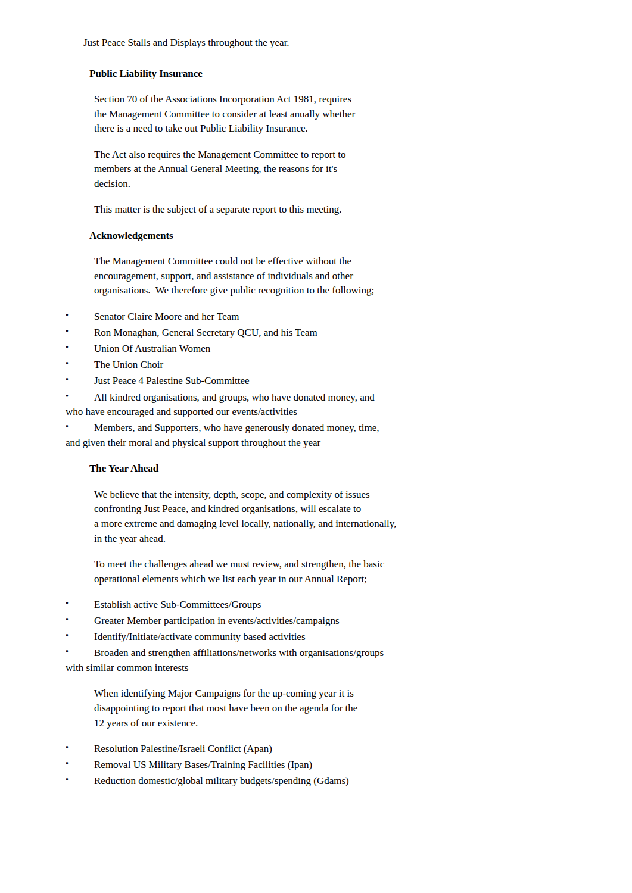Just Peace Stalls and Displays throughout the year.
Public Liability Insurance
Section 70 of the Associations Incorporation Act 1981, requires
the Management Committee to consider at least anually whether
there is a need to take out Public Liability Insurance.
The Act also requires the Management Committee to report to
members at the Annual General Meeting, the reasons for it's
decision.
This matter is the subject of a separate report to this meeting.
Acknowledgements
The Management Committee could not be effective without the
encouragement, support, and assistance of individuals and other
organisations. We therefore give public recognition to the following;
Senator Claire Moore and her Team
Ron Monaghan, General Secretary QCU, and his Team
Union Of Australian Women
The Union Choir
Just Peace 4 Palestine Sub-Committee
All kindred organisations, and groups, who have donated money, and
who have encouraged and supported our events/activities
Members, and Supporters, who have generously donated money, time,
and given their moral and physical support throughout the year
The Year Ahead
We believe that the intensity, depth, scope, and complexity of issues
confronting Just Peace, and kindred organisations, will escalate to
a more extreme and damaging level locally, nationally, and internationally,
in the year ahead.
To meet the challenges ahead we must review, and strengthen, the basic
operational elements which we list each year in our Annual Report;
Establish active Sub-Committees/Groups
Greater Member participation in events/activities/campaigns
Identify/Initiate/activate community based activities
Broaden and strengthen affiliations/networks with organisations/groups
with similar common interests
When identifying Major Campaigns for the up-coming year it is
disappointing to report that most have been on the agenda for the
12 years of our existence.
Resolution Palestine/Israeli Conflict (Apan)
Removal US Military Bases/Training Facilities (Ipan)
Reduction domestic/global military budgets/spending (Gdams)